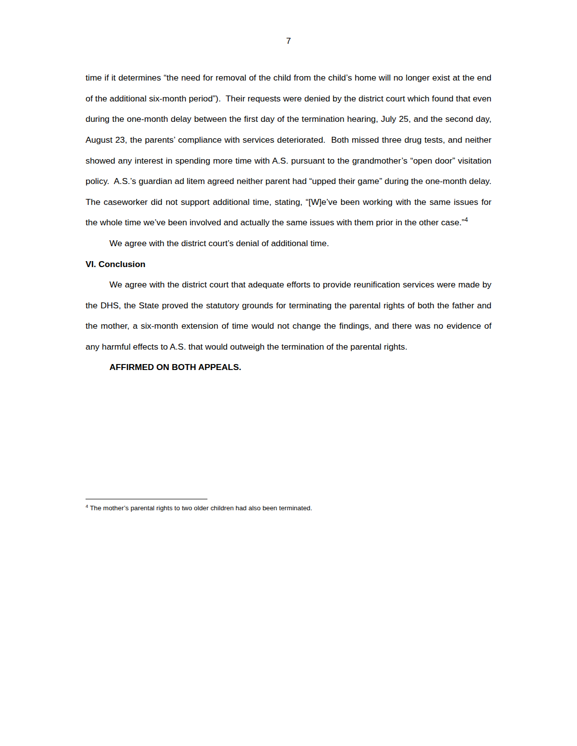7
time if it determines “the need for removal of the child from the child’s home will no longer exist at the end of the additional six-month period”). Their requests were denied by the district court which found that even during the one-month delay between the first day of the termination hearing, July 25, and the second day, August 23, the parents’ compliance with services deteriorated. Both missed three drug tests, and neither showed any interest in spending more time with A.S. pursuant to the grandmother’s “open door” visitation policy. A.S.’s guardian ad litem agreed neither parent had “upped their game” during the one-month delay. The caseworker did not support additional time, stating, “[W]e’ve been working with the same issues for the whole time we’ve been involved and actually the same issues with them prior in the other case.”4
We agree with the district court’s denial of additional time.
VI. Conclusion
We agree with the district court that adequate efforts to provide reunification services were made by the DHS, the State proved the statutory grounds for terminating the parental rights of both the father and the mother, a six-month extension of time would not change the findings, and there was no evidence of any harmful effects to A.S. that would outweigh the termination of the parental rights.
AFFIRMED ON BOTH APPEALS.
4 The mother’s parental rights to two older children had also been terminated.